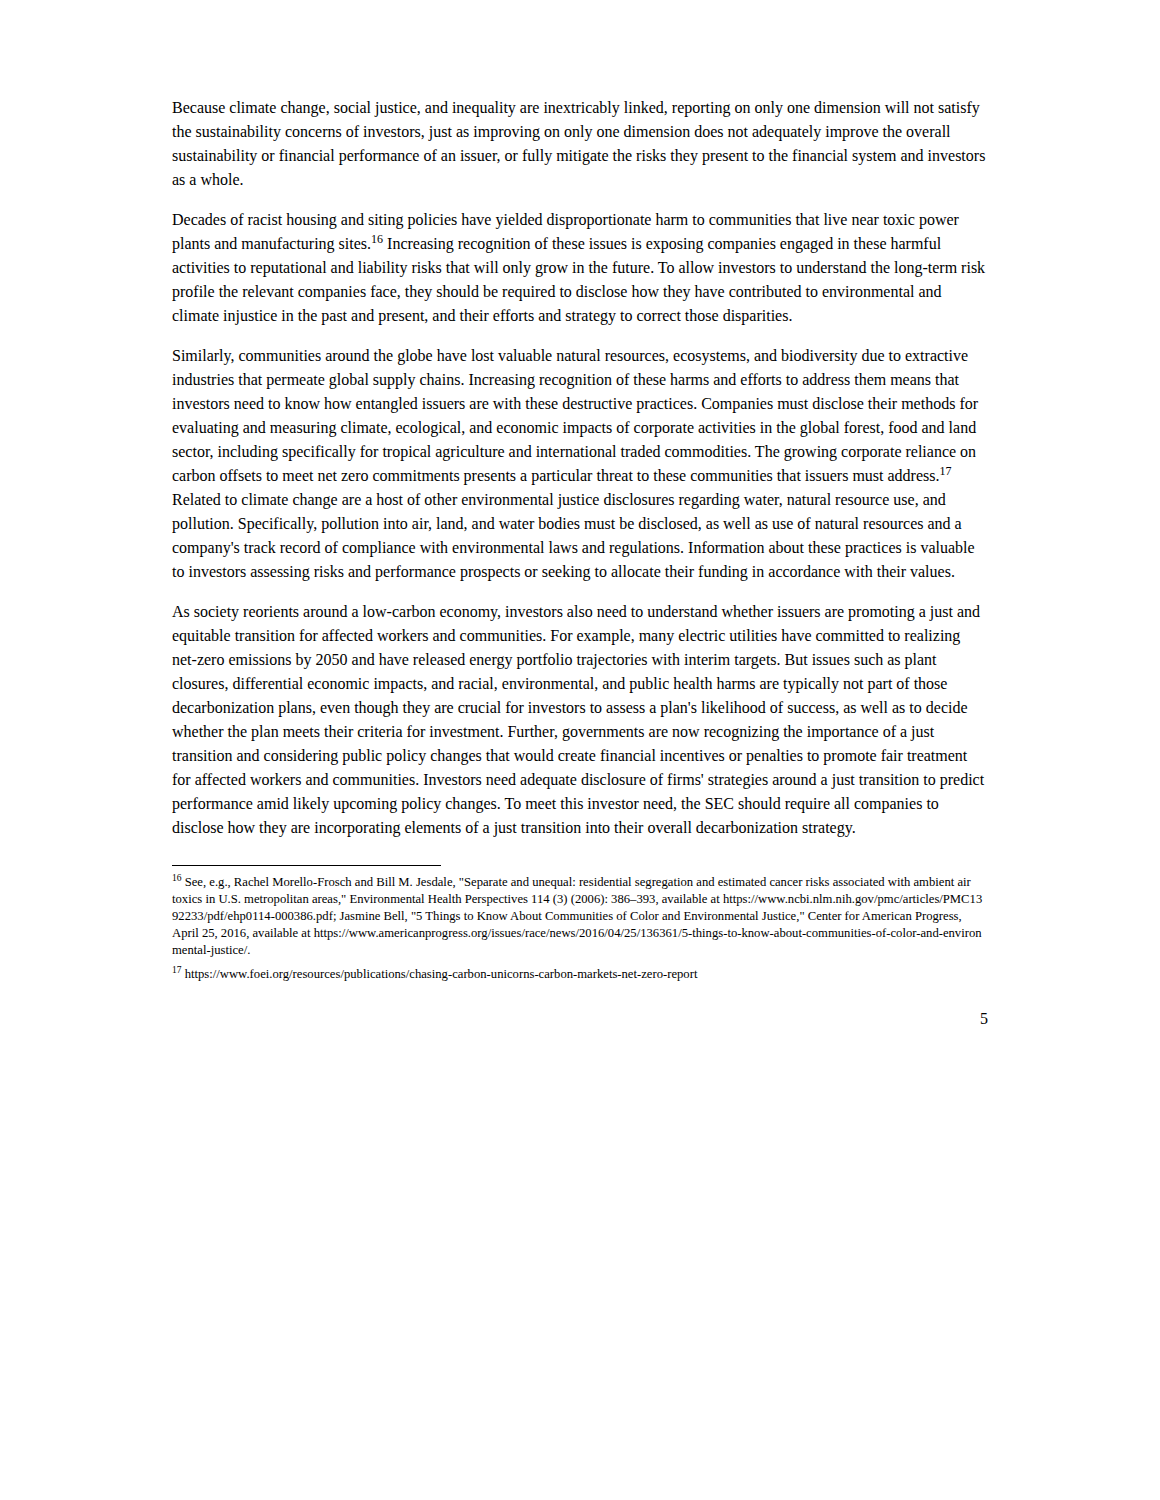Because climate change, social justice, and inequality are inextricably linked, reporting on only one dimension will not satisfy the sustainability concerns of investors, just as improving on only one dimension does not adequately improve the overall sustainability or financial performance of an issuer, or fully mitigate the risks they present to the financial system and investors as a whole.
Decades of racist housing and siting policies have yielded disproportionate harm to communities that live near toxic power plants and manufacturing sites.16 Increasing recognition of these issues is exposing companies engaged in these harmful activities to reputational and liability risks that will only grow in the future. To allow investors to understand the long-term risk profile the relevant companies face, they should be required to disclose how they have contributed to environmental and climate injustice in the past and present, and their efforts and strategy to correct those disparities.
Similarly, communities around the globe have lost valuable natural resources, ecosystems, and biodiversity due to extractive industries that permeate global supply chains. Increasing recognition of these harms and efforts to address them means that investors need to know how entangled issuers are with these destructive practices. Companies must disclose their methods for evaluating and measuring climate, ecological, and economic impacts of corporate activities in the global forest, food and land sector, including specifically for tropical agriculture and international traded commodities. The growing corporate reliance on carbon offsets to meet net zero commitments presents a particular threat to these communities that issuers must address.17 Related to climate change are a host of other environmental justice disclosures regarding water, natural resource use, and pollution. Specifically, pollution into air, land, and water bodies must be disclosed, as well as use of natural resources and a company's track record of compliance with environmental laws and regulations. Information about these practices is valuable to investors assessing risks and performance prospects or seeking to allocate their funding in accordance with their values.
As society reorients around a low-carbon economy, investors also need to understand whether issuers are promoting a just and equitable transition for affected workers and communities. For example, many electric utilities have committed to realizing net-zero emissions by 2050 and have released energy portfolio trajectories with interim targets. But issues such as plant closures, differential economic impacts, and racial, environmental, and public health harms are typically not part of those decarbonization plans, even though they are crucial for investors to assess a plan's likelihood of success, as well as to decide whether the plan meets their criteria for investment. Further, governments are now recognizing the importance of a just transition and considering public policy changes that would create financial incentives or penalties to promote fair treatment for affected workers and communities. Investors need adequate disclosure of firms' strategies around a just transition to predict performance amid likely upcoming policy changes. To meet this investor need, the SEC should require all companies to disclose how they are incorporating elements of a just transition into their overall decarbonization strategy.
16 See, e.g., Rachel Morello-Frosch and Bill M. Jesdale, "Separate and unequal: residential segregation and estimated cancer risks associated with ambient air toxics in U.S. metropolitan areas," Environmental Health Perspectives 114 (3) (2006): 386–393, available at https://www.ncbi.nlm.nih.gov/pmc/articles/PMC1392233/pdf/ehp0114-000386.pdf; Jasmine Bell, "5 Things to Know About Communities of Color and Environmental Justice," Center for American Progress, April 25, 2016, available at https://www.americanprogress.org/issues/race/news/2016/04/25/136361/5-things-to-know-about-communities-of-color-and-environmental-justice/.
17 https://www.foei.org/resources/publications/chasing-carbon-unicorns-carbon-markets-net-zero-report
5